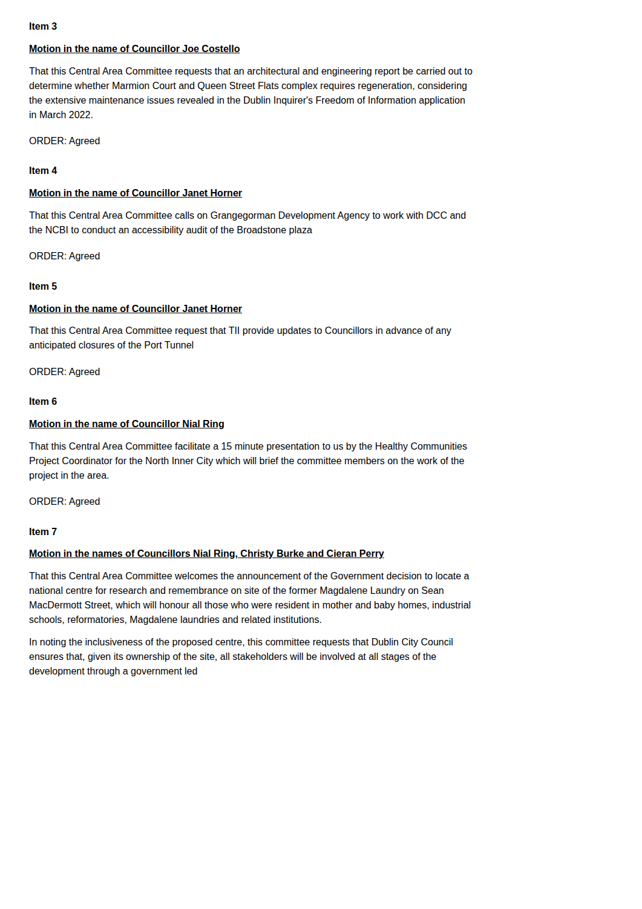Item 3
Motion in the name of Councillor Joe Costello
That this Central Area Committee requests that an architectural and engineering report be carried out to determine whether Marmion Court and Queen Street Flats complex requires regeneration, considering the extensive maintenance issues revealed in the Dublin Inquirer's Freedom of Information application in March 2022.
ORDER: Agreed
Item 4
Motion in the name of Councillor Janet Horner
That this Central Area Committee calls on Grangegorman Development Agency to work with DCC and the NCBI to conduct an accessibility audit of the Broadstone plaza
ORDER: Agreed
Item 5
Motion in the name of Councillor Janet Horner
That this Central Area Committee request that TII provide updates to Councillors in advance of any anticipated closures of the Port Tunnel
ORDER: Agreed
Item 6
Motion in the name of Councillor Nial Ring
That this Central Area Committee facilitate a 15 minute presentation to us by the Healthy Communities Project Coordinator for the North Inner City which will brief the committee members on the work of the project in the area.
ORDER: Agreed
Item 7
Motion in the names of Councillors Nial Ring, Christy Burke and Cieran Perry
That this Central Area Committee welcomes the announcement of the Government decision to locate a national centre for research and remembrance on site of the former Magdalene Laundry on Sean MacDermott Street, which will honour all those who were resident in mother and baby homes, industrial schools, reformatories, Magdalene laundries and related institutions.
In noting the inclusiveness of the proposed centre, this committee requests that Dublin City Council ensures that, given its ownership of the site, all stakeholders will be involved at all stages of the development through a government led